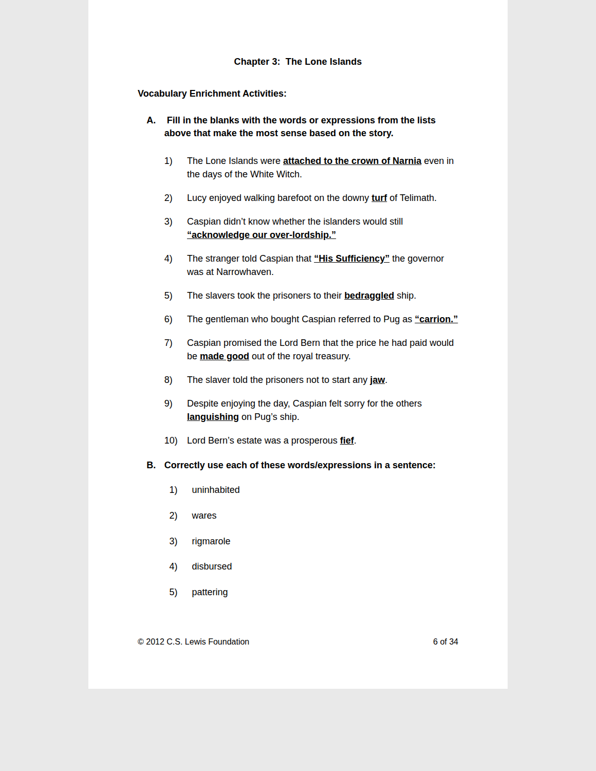Chapter 3: The Lone Islands
Vocabulary Enrichment Activities:
Fill in the blanks with the words or expressions from the lists above that make the most sense based on the story.
The Lone Islands were attached to the crown of Narnia even in the days of the White Witch.
Lucy enjoyed walking barefoot on the downy turf of Telimath.
Caspian didn’t know whether the islanders would still “acknowledge our over-lordship.”
The stranger told Caspian that “His Sufficiency” the governor was at Narrowhaven.
The slavers took the prisoners to their bedraggled ship.
The gentleman who bought Caspian referred to Pug as “carrion.”
Caspian promised the Lord Bern that the price he had paid would be made good out of the royal treasury.
The slaver told the prisoners not to start any jaw.
Despite enjoying the day, Caspian felt sorry for the others languishing on Pug’s ship.
Lord Bern’s estate was a prosperous fief.
Correctly use each of these words/expressions in a sentence:
uninhabited
wares
rigmarole
disbursed
pattering
© 2012 C.S. Lewis Foundation
6 of 34